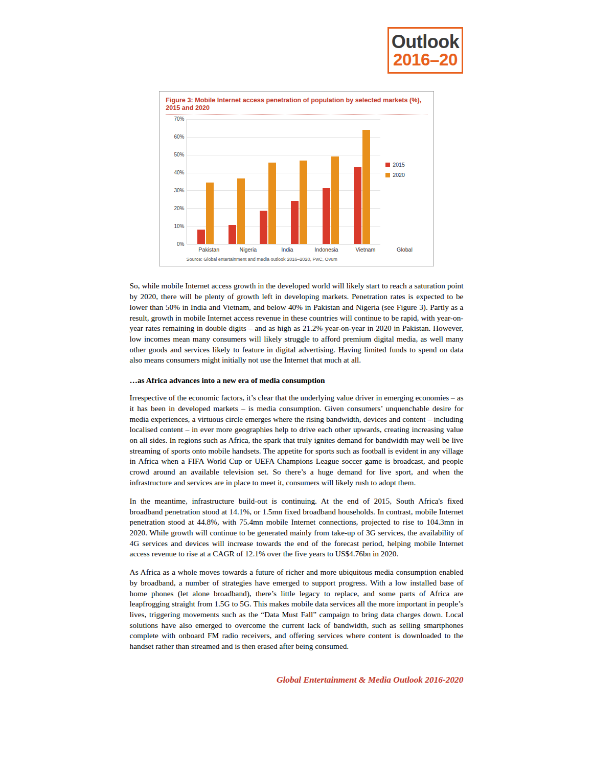Outlook
2016–20
Figure 3: Mobile Internet access penetration of population by selected markets (%), 2015 and 2020
70% 60% 50% 40% 30% 20% 10% 0%
2015
2020
Pakistan Nigeria India Indonesia Vietnam Global
Source: Global entertainment and media outlook 2016–2020, PwC, Ovum
So, while mobile Internet access growth in the developed world will likely start to reach a saturation point by 2020, there will be plenty of growth left in developing markets. Penetration rates is expected to be lower than 50% in India and Vietnam, and below 40% in Pakistan and Nigeria (see Figure 3). Partly as a result, growth in mobile Internet access revenue in these countries will continue to be rapid, with year-on-year rates remaining in double digits – and as high as 21.2% year-on-year in 2020 in Pakistan. However, low incomes mean many consumers will likely struggle to afford premium digital media, as well many other goods and services likely to feature in digital advertising. Having limited funds to spend on data also means consumers might initially not use the Internet that much at all.
…as Africa advances into a new era of media consumption
Irrespective of the economic factors, it’s clear that the underlying value driver in emerging economies – as it has been in developed markets – is media consumption. Given consumers’ unquenchable desire for media experiences, a virtuous circle emerges where the rising bandwidth, devices and content – including localised content – in ever more geographies help to drive each other upwards, creating increasing value on all sides. In regions such as Africa, the spark that truly ignites demand for bandwidth may well be live streaming of sports onto mobile handsets. The appetite for sports such as football is evident in any village in Africa when a FIFA World Cup or UEFA Champions League soccer game is broadcast, and people crowd around an available television set. So there’s a huge demand for live sport, and when the infrastructure and services are in place to meet it, consumers will likely rush to adopt them.
In the meantime, infrastructure build-out is continuing. At the end of 2015, South Africa's fixed broadband penetration stood at 14.1%, or 1.5mn fixed broadband households. In contrast, mobile Internet penetration stood at 44.8%, with 75.4mn mobile Internet connections, projected to rise to 104.3mn in 2020. While growth will continue to be generated mainly from take-up of 3G services, the availability of 4G services and devices will increase towards the end of the forecast period, helping mobile Internet access revenue to rise at a CAGR of 12.1% over the five years to US$4.76bn in 2020.
As Africa as a whole moves towards a future of richer and more ubiquitous media consumption enabled by broadband, a number of strategies have emerged to support progress. With a low installed base of home phones (let alone broadband), there’s little legacy to replace, and some parts of Africa are leapfrogging straight from 1.5G to 5G. This makes mobile data services all the more important in people’s lives, triggering movements such as the “Data Must Fall” campaign to bring data charges down. Local solutions have also emerged to overcome the current lack of bandwidth, such as selling smartphones complete with onboard FM radio receivers, and offering services where content is downloaded to the handset rather than streamed and is then erased after being consumed.
Global Entertainment & Media Outlook 2016-2020